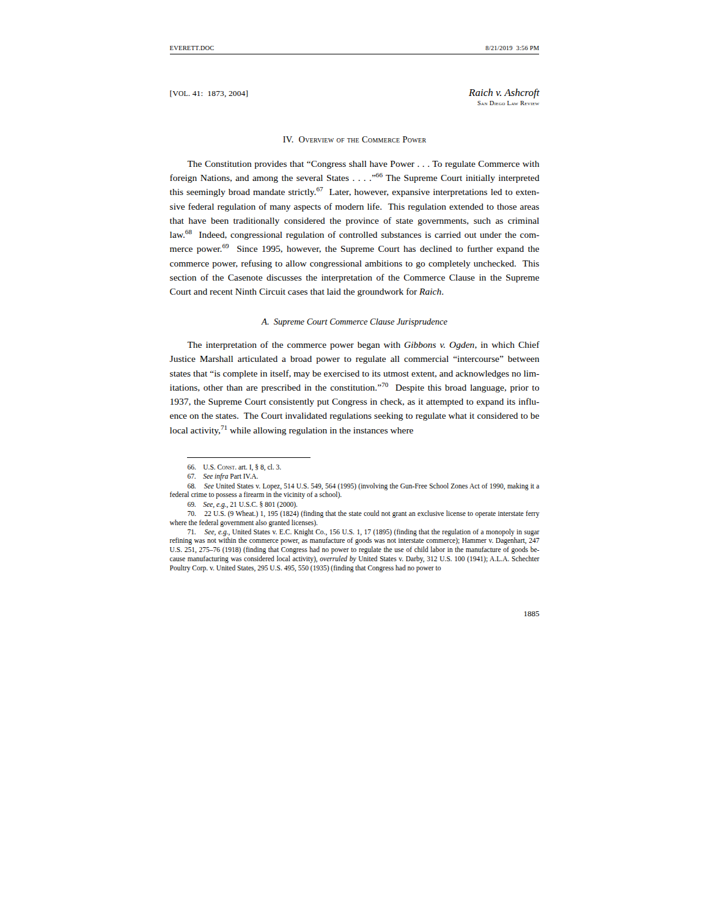Everett.doc
8/21/2019 3:56 PM
[VOL. 41: 1873, 2004]
Raich v. Ashcroft
San Diego Law Review
IV. Overview of the Commerce Power
The Constitution provides that “Congress shall have Power . . . To regulate Commerce with foreign Nations, and among the several States . . . .”66 The Supreme Court initially interpreted this seemingly broad mandate strictly.67 Later, however, expansive interpretations led to extensive federal regulation of many aspects of modern life. This regulation extended to those areas that have been traditionally considered the province of state governments, such as criminal law.68 Indeed, congressional regulation of controlled substances is carried out under the commerce power.69 Since 1995, however, the Supreme Court has declined to further expand the commerce power, refusing to allow congressional ambitions to go completely unchecked. This section of the Casenote discusses the interpretation of the Commerce Clause in the Supreme Court and recent Ninth Circuit cases that laid the groundwork for Raich.
A. Supreme Court Commerce Clause Jurisprudence
The interpretation of the commerce power began with Gibbons v. Ogden, in which Chief Justice Marshall articulated a broad power to regulate all commercial “intercourse” between states that “is complete in itself, may be exercised to its utmost extent, and acknowledges no limitations, other than are prescribed in the constitution.”70 Despite this broad language, prior to 1937, the Supreme Court consistently put Congress in check, as it attempted to expand its influence on the states. The Court invalidated regulations seeking to regulate what it considered to be local activity,71 while allowing regulation in the instances where
66. U.S. Const. art. I, § 8, cl. 3.
67. See infra Part IV.A.
68. See United States v. Lopez, 514 U.S. 549, 564 (1995) (involving the Gun-Free School Zones Act of 1990, making it a federal crime to possess a firearm in the vicinity of a school).
69. See, e.g., 21 U.S.C. § 801 (2000).
70. 22 U.S. (9 Wheat.) 1, 195 (1824) (finding that the state could not grant an exclusive license to operate interstate ferry where the federal government also granted licenses).
71. See, e.g., United States v. E.C. Knight Co., 156 U.S. 1, 17 (1895) (finding that the regulation of a monopoly in sugar refining was not within the commerce power, as manufacture of goods was not interstate commerce); Hammer v. Dagenhart, 247 U.S. 251, 275–76 (1918) (finding that Congress had no power to regulate the use of child labor in the manufacture of goods because manufacturing was considered local activity), overruled by United States v. Darby, 312 U.S. 100 (1941); A.L.A. Schechter Poultry Corp. v. United States, 295 U.S. 495, 550 (1935) (finding that Congress had no power to
1885